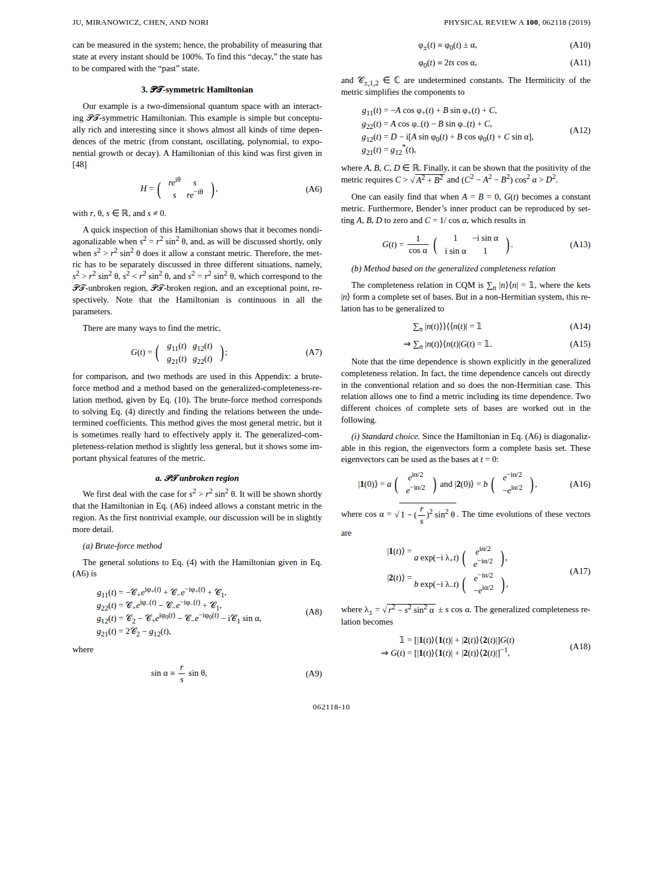JU, MIRANOWICZ, CHEN, AND NORI
PHYSICAL REVIEW A 100, 062118 (2019)
can be measured in the system; hence, the probability of measuring that state at every instant should be 100%. To find this “decay,” the state has to be compared with the “past” state.
3. 𝒫𝒯-symmetric Hamiltonian
Our example is a two-dimensional quantum space with an interacting 𝒫𝒯-symmetric Hamiltonian. This example is simple but conceptually rich and interesting since it shows almost all kinds of time dependences of the metric (from constant, oscillating, polynomial, to exponential growth or decay). A Hamiltonian of this kind was first given in [48]
H = (
| re iθ | s |
| s | re −iθ |
),
(A6)
with r, θ, s ∈ ℝ, and s ≠ 0.
A quick inspection of this Hamiltonian shows that it becomes nondiagonalizable when s2 = r2 sin2 θ, and, as will be discussed shortly, only when s2 > r2 sin2 θ does it allow a constant metric. Therefore, the metric has to be separately discussed in three different situations, namely, s2 > r2 sin2 θ, s2 < r2 sin2 θ, and s2 = r2 sin2 θ, which correspond to the 𝒫𝒯-unbroken region, 𝒫𝒯-broken region, and an exceptional point, respectively. Note that the Hamiltonian is continuous in all the parameters.
There are many ways to find the metric,
G(t) = (
| g 11 ( t ) | g 12 ( t ) |
| g 21 ( t ) | g 22 ( t ) |
);
(A7)
for comparison, and two methods are used in this Appendix: a brute-force method and a method based on the generalized-completeness-relation method, given by Eq. (10). The brute-force method corresponds to solving Eq. (4) directly and finding the relations between the undetermined coefficients. This method gives the most general metric, but it is sometimes really hard to effectively apply it. The generalized-completeness-relation method is slightly less general, but it shows some important physical features of the metric.
a. 𝒫𝒯 unbroken region
We first deal with the case for s2 > r2 sin2 θ. It will be shown shortly that the Hamiltonian in Eq. (A6) indeed allows a constant metric in the region. As the first nontrivial example, our discussion will be in slightly more detail.
(a) Brute-force method
The general solutions to Eq. (4) with the Hamiltonian given in Eq. (A6) is
g11(t) =
−𝒞+eiφ+(t) + 𝒞−e−iφ+(t) + 𝒞1,
g22(t) =
𝒞+eiφ−(t) − 𝒞−e−iφ−(t) + 𝒞1,
g12(t) =
𝒞2 − 𝒞+eiφ0(t) − 𝒞−e−iφ0(t) − i𝒞1 sin α,
g21(t) =
2𝒞2 − g12(t),
(A8)
where
sin α ≡ rs sin θ,
(A9)
φ±(t) ≡ φ0(t) ± α,
(A10)
φ0(t) ≡ 2ts cos α,
(A11)
and 𝒞±,1,2 ∈ ℂ are undetermined constants. The Hermiticity of the metric simplifies the components to
g11(t) =
−A cos φ+(t) + B sin φ+(t) + C,
g22(t) =
A cos φ−(t) − B sin φ−(t) + C,
g12(t) =
D − i[A sin φ0(t) + B cos φ0(t) + C sin α],
g21(t) =
g12*(t),
(A12)
where A, B, C, D ∈ ℝ. Finally, it can be shown that the positivity of the metric requires C > √A2 + B2 and (C2 − A2 − B2) cos2 α > D2.
One can easily find that when A = B = 0, G(t) becomes a constant metric. Furthermore, Bender’s inner product can be reproduced by setting A, B, D to zero and C = 1/ cos α, which results in
G(t) = 1 cos α (
| 1 | −i sin α |
| i sin α | 1 |
).
(A13)
(b) Method based on the generalized completeness relation
The completeness relation in CQM is ∑n |n⟩⟨n| = 𝟙, where the kets |n⟩ form a complete set of bases. But in a non-Hermitian system, this relation has to be generalized to
∑n |n(t)⟩⟩⟨⟨n(t)| = 𝟙
(A14)
⇒ ∑n |n(t)⟩⟨n(t)|G(t) = 𝟙.
(A15)
Note that the time dependence is shown explicitly in the generalized completeness relation. In fact, the time dependence cancels out directly in the conventional relation and so does the non-Hermitian case. This relation allows one to find a metric including its time dependence. Two different choices of complete sets of bases are worked out in the following.
(i) Standard choice. Since the Hamiltonian in Eq. (A6) is diagonalizable in this region, the eigenvectors form a complete basis set. These eigenvectors can be used as the bases at t = 0:
|1(0)⟩ = a (
| e iα/2 |
| e −iα/2 |
) and |2(0)⟩ = b (
| e −iα/2 |
| − e iα/2 |
),
(A16)
where cos α = √1 − (rs)2 sin2 θ. The time evolutions of these vectors are
|1(t)⟩ =
a exp(−i λ+t) (
| e iα/2 |
| e −iα/2 |
),
|2(t)⟩ =
b exp(−i λ−t) (
| e −iα/2 |
| − e iα/2 |
),
(A17)
where λ± = √r2 − s2 sin2 α ± s cos α. The generalized completeness relation becomes
𝟙 =
[|1(t)⟩⟨1(t)| + |2(t)⟩⟨2(t)|]G(t)
⇒ G(t) =
[|1(t)⟩⟨1(t)| + |2(t)⟩⟨2(t)|]−1,
(A18)
062118-10